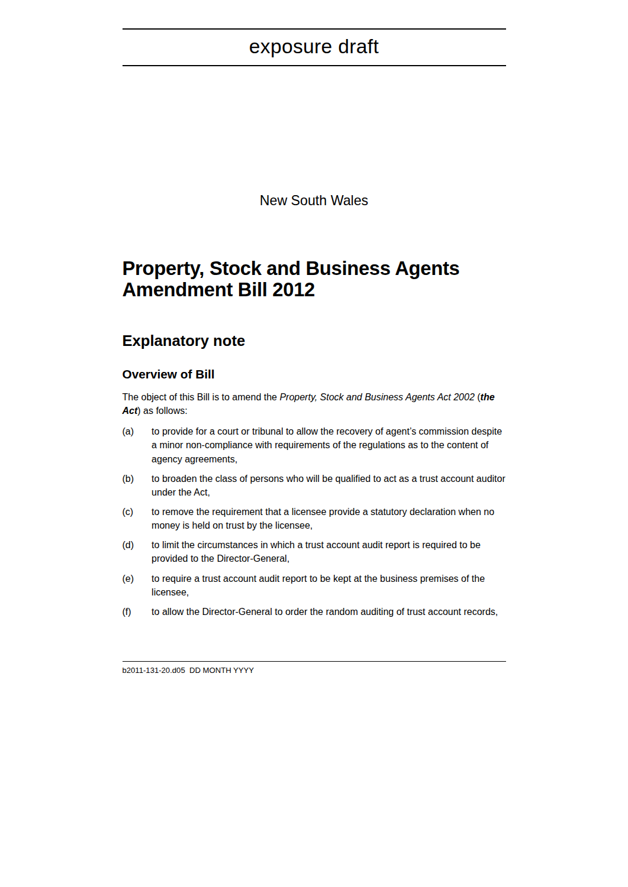exposure draft
New South Wales
Property, Stock and Business Agents Amendment Bill 2012
Explanatory note
Overview of Bill
The object of this Bill is to amend the Property, Stock and Business Agents Act 2002 (the Act) as follows:
(a) to provide for a court or tribunal to allow the recovery of agent’s commission despite a minor non-compliance with requirements of the regulations as to the content of agency agreements,
(b) to broaden the class of persons who will be qualified to act as a trust account auditor under the Act,
(c) to remove the requirement that a licensee provide a statutory declaration when no money is held on trust by the licensee,
(d) to limit the circumstances in which a trust account audit report is required to be provided to the Director-General,
(e) to require a trust account audit report to be kept at the business premises of the licensee,
(f) to allow the Director-General to order the random auditing of trust account records,
b2011-131-20.d05 DD MONTH YYYY